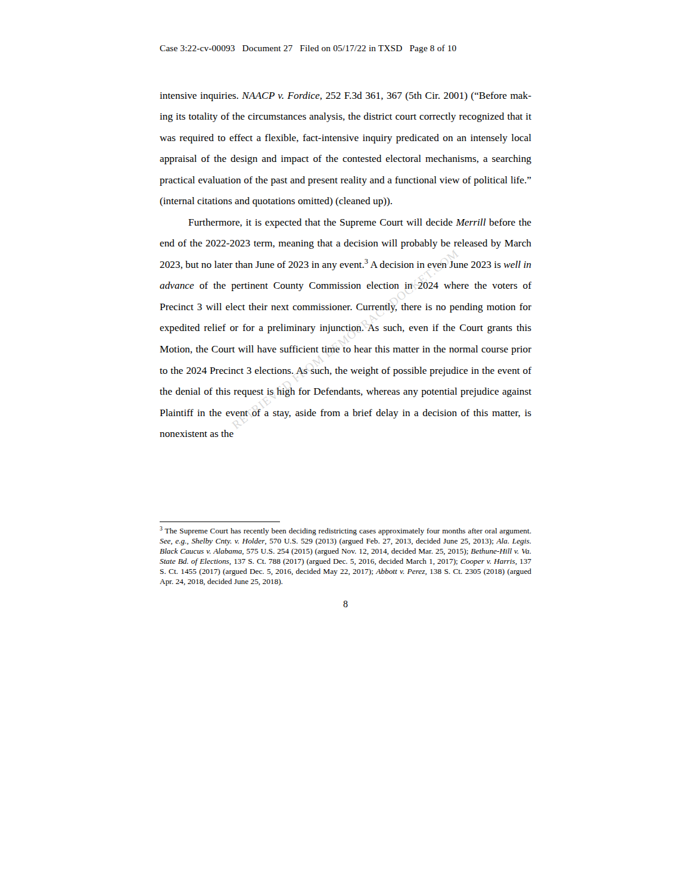Case 3:22-cv-00093 Document 27 Filed on 05/17/22 in TXSD Page 8 of 10
RETRIEVED FROM DEMOCRACYDOCKET.COM
intensive inquiries. NAACP v. Fordice, 252 F.3d 361, 367 (5th Cir. 2001) (“Before making its totality of the circumstances analysis, the district court correctly recognized that it was required to effect a flexible, fact-intensive inquiry predicated on an intensely local appraisal of the design and impact of the contested electoral mechanisms, a searching practical evaluation of the past and present reality and a functional view of political life.” (internal citations and quotations omitted) (cleaned up)).
Furthermore, it is expected that the Supreme Court will decide Merrill before the end of the 2022-2023 term, meaning that a decision will probably be released by March 2023, but no later than June of 2023 in any event.3 A decision in even June 2023 is well in advance of the pertinent County Commission election in 2024 where the voters of Precinct 3 will elect their next commissioner. Currently, there is no pending motion for expedited relief or for a preliminary injunction. As such, even if the Court grants this Motion, the Court will have sufficient time to hear this matter in the normal course prior to the 2024 Precinct 3 elections. As such, the weight of possible prejudice in the event of the denial of this request is high for Defendants, whereas any potential prejudice against Plaintiff in the event of a stay, aside from a brief delay in a decision of this matter, is nonexistent as the
3 The Supreme Court has recently been deciding redistricting cases approximately four months after oral argument. See, e.g., Shelby Cnty. v. Holder, 570 U.S. 529 (2013) (argued Feb. 27, 2013, decided June 25, 2013); Ala. Legis. Black Caucus v. Alabama, 575 U.S. 254 (2015) (argued Nov. 12, 2014, decided Mar. 25, 2015); Bethune-Hill v. Va. State Bd. of Elections, 137 S. Ct. 788 (2017) (argued Dec. 5, 2016, decided March 1, 2017); Cooper v. Harris, 137 S. Ct. 1455 (2017) (argued Dec. 5, 2016, decided May 22, 2017); Abbott v. Perez, 138 S. Ct. 2305 (2018) (argued Apr. 24, 2018, decided June 25, 2018).
8